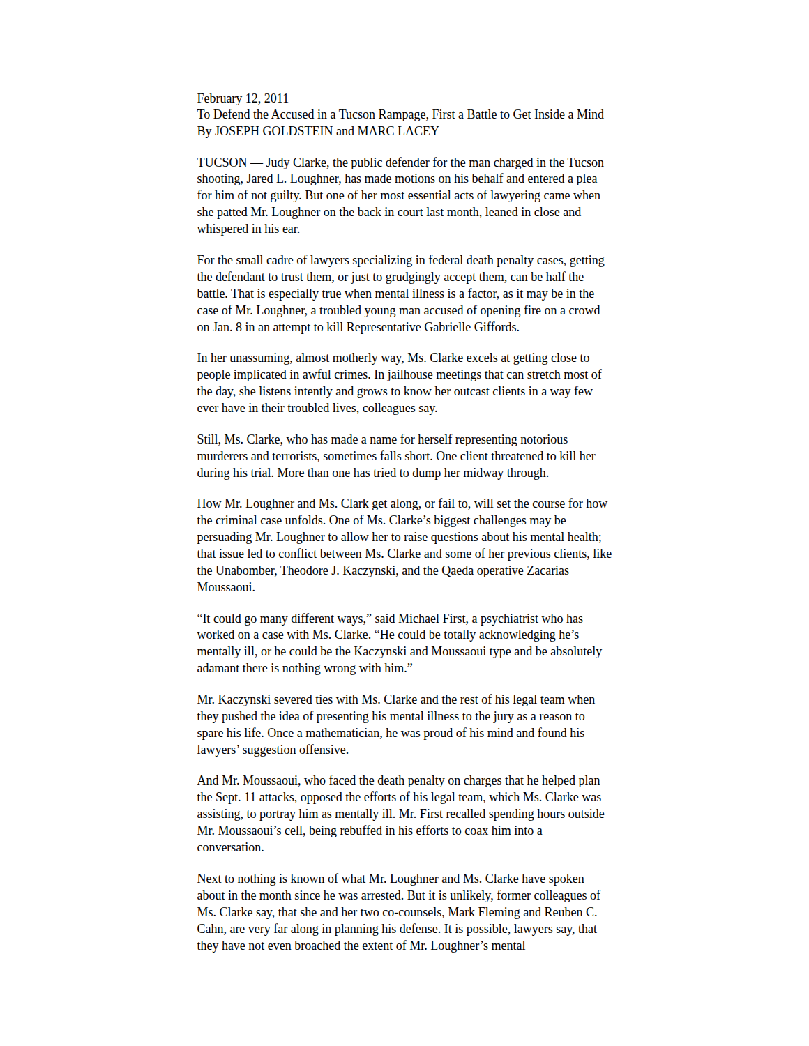February 12, 2011
To Defend the Accused in a Tucson Rampage, First a Battle to Get Inside a Mind
By JOSEPH GOLDSTEIN and MARC LACEY
TUCSON — Judy Clarke, the public defender for the man charged in the Tucson shooting, Jared L. Loughner, has made motions on his behalf and entered a plea for him of not guilty. But one of her most essential acts of lawyering came when she patted Mr. Loughner on the back in court last month, leaned in close and whispered in his ear.
For the small cadre of lawyers specializing in federal death penalty cases, getting the defendant to trust them, or just to grudgingly accept them, can be half the battle. That is especially true when mental illness is a factor, as it may be in the case of Mr. Loughner, a troubled young man accused of opening fire on a crowd on Jan. 8 in an attempt to kill Representative Gabrielle Giffords.
In her unassuming, almost motherly way, Ms. Clarke excels at getting close to people implicated in awful crimes. In jailhouse meetings that can stretch most of the day, she listens intently and grows to know her outcast clients in a way few ever have in their troubled lives, colleagues say.
Still, Ms. Clarke, who has made a name for herself representing notorious murderers and terrorists, sometimes falls short. One client threatened to kill her during his trial. More than one has tried to dump her midway through.
How Mr. Loughner and Ms. Clark get along, or fail to, will set the course for how the criminal case unfolds. One of Ms. Clarke’s biggest challenges may be persuading Mr. Loughner to allow her to raise questions about his mental health; that issue led to conflict between Ms. Clarke and some of her previous clients, like the Unabomber, Theodore J. Kaczynski, and the Qaeda operative Zacarias Moussaoui.
“It could go many different ways,” said Michael First, a psychiatrist who has worked on a case with Ms. Clarke. “He could be totally acknowledging he’s mentally ill, or he could be the Kaczynski and Moussaoui type and be absolutely adamant there is nothing wrong with him.”
Mr. Kaczynski severed ties with Ms. Clarke and the rest of his legal team when they pushed the idea of presenting his mental illness to the jury as a reason to spare his life. Once a mathematician, he was proud of his mind and found his lawyers’ suggestion offensive.
And Mr. Moussaoui, who faced the death penalty on charges that he helped plan the Sept. 11 attacks, opposed the efforts of his legal team, which Ms. Clarke was assisting, to portray him as mentally ill. Mr. First recalled spending hours outside Mr. Moussaoui’s cell, being rebuffed in his efforts to coax him into a conversation.
Next to nothing is known of what Mr. Loughner and Ms. Clarke have spoken about in the month since he was arrested. But it is unlikely, former colleagues of Ms. Clarke say, that she and her two co-counsels, Mark Fleming and Reuben C. Cahn, are very far along in planning his defense. It is possible, lawyers say, that they have not even broached the extent of Mr. Loughner’s mental